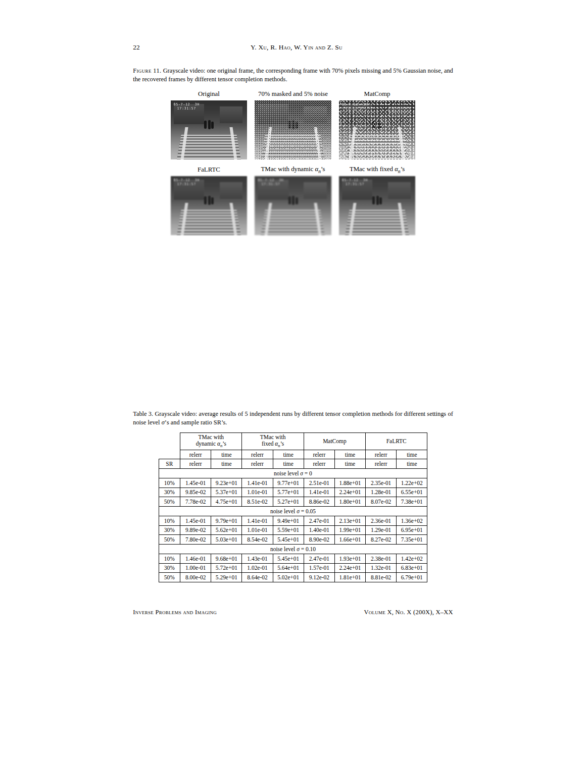22 Y. Xu, R. Hao, W. Yin and Z. Su
Figure 11. Grayscale video: one original frame, the corresponding frame with 70% pixels missing and 5% Gaussian noise, and the recovered frames by different tensor completion methods.
Original
05-7-12 3H17:31:57
70% masked and 5% noise
MatComp
05-7-12 3H17:31:5?
FaLRTC
05-7-12 3H17:31:5?
TMac with dynamic αn’s
05-7-12 3H17:31:5?
TMac with fixed αn’s
05-7-12 3H17:31:5?
Table 3. Grayscale video: average results of 5 independent runs by different tensor completion methods for different settings of noise level σ’s and sample ratio SR’s.
| | TMac with dynamic α n ’s | TMac with fixed α n ’s | MatComp | FaLRTC |
| --- | --- | --- | --- | --- |
| relerr | time | relerr | time | relerr | time | relerr | time |
| SR | relerr | time | relerr | time | relerr | time | relerr | time |
| noise level σ = 0 |
| 10% | 1.45e-01 | 9.23e+01 | 1.41e-01 | 9.77e+01 | 2.51e-01 | 1.88e+01 | 2.35e-01 | 1.22e+02 |
| 30% | 9.85e-02 | 5.37e+01 | 1.01e-01 | 5.77e+01 | 1.41e-01 | 2.24e+01 | 1.28e-01 | 6.55e+01 |
| 50% | 7.78e-02 | 4.75e+01 | 8.51e-02 | 5.27e+01 | 8.86e-02 | 1.80e+01 | 8.07e-02 | 7.38e+01 |
| noise level σ = 0.05 |
| 10% | 1.45e-01 | 9.79e+01 | 1.41e-01 | 9.49e+01 | 2.47e-01 | 2.13e+01 | 2.36e-01 | 1.36e+02 |
| 30% | 9.89e-02 | 5.62e+01 | 1.01e-01 | 5.59e+01 | 1.40e-01 | 1.99e+01 | 1.29e-01 | 6.95e+01 |
| 50% | 7.80e-02 | 5.03e+01 | 8.54e-02 | 5.45e+01 | 8.90e-02 | 1.66e+01 | 8.27e-02 | 7.35e+01 |
| noise level σ = 0.10 |
| 10% | 1.46e-01 | 9.68e+01 | 1.43e-01 | 5.45e+01 | 2.47e-01 | 1.93e+01 | 2.38e-01 | 1.42e+02 |
| 30% | 1.00e-01 | 5.72e+01 | 1.02e-01 | 5.64e+01 | 1.57e-01 | 2.24e+01 | 1.32e-01 | 6.83e+01 |
| 50% | 8.00e-02 | 5.29e+01 | 8.64e-02 | 5.02e+01 | 9.12e-02 | 1.81e+01 | 8.81e-02 | 6.79e+01 |
Inverse Problems and Imaging Volume X, No. X (200X), X–XX